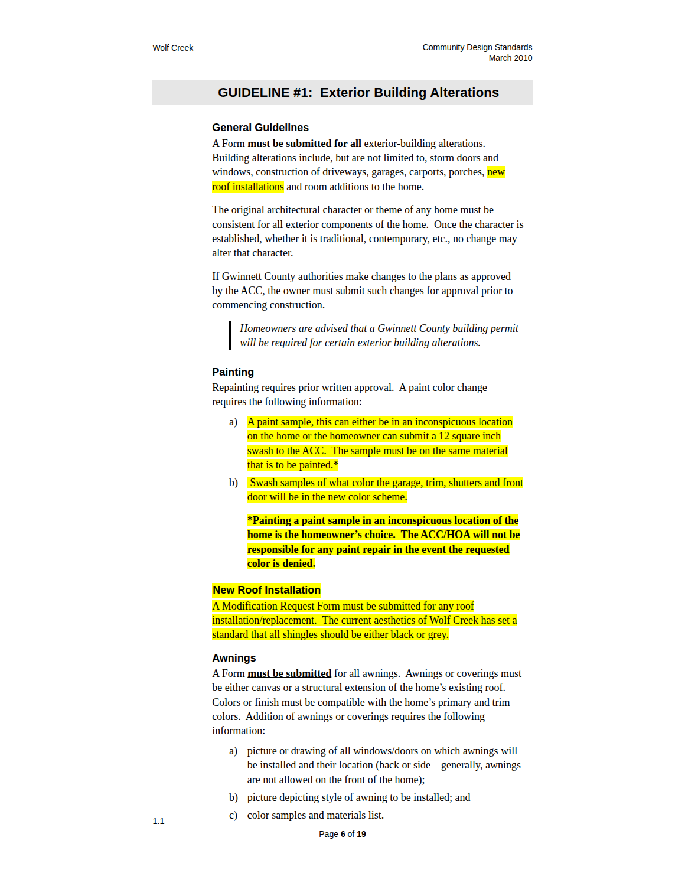Wolf Creek
Community Design Standards
March 2010
GUIDELINE #1: Exterior Building Alterations
General Guidelines
A Form must be submitted for all exterior-building alterations. Building alterations include, but are not limited to, storm doors and windows, construction of driveways, garages, carports, porches, new roof installations and room additions to the home.
The original architectural character or theme of any home must be consistent for all exterior components of the home. Once the character is established, whether it is traditional, contemporary, etc., no change may alter that character.
If Gwinnett County authorities make changes to the plans as approved by the ACC, the owner must submit such changes for approval prior to commencing construction.
Homeowners are advised that a Gwinnett County building permit will be required for certain exterior building alterations.
Painting
Repainting requires prior written approval. A paint color change requires the following information:
a) A paint sample, this can either be in an inconspicuous location on the home or the homeowner can submit a 12 square inch swash to the ACC. The sample must be on the same material that is to be painted.*
b) Swash samples of what color the garage, trim, shutters and front door will be in the new color scheme.
*Painting a paint sample in an inconspicuous location of the home is the homeowner’s choice. The ACC/HOA will not be responsible for any paint repair in the event the requested color is denied.
New Roof Installation
A Modification Request Form must be submitted for any roof installation/replacement. The current aesthetics of Wolf Creek has set a standard that all shingles should be either black or grey.
Awnings
A Form must be submitted for all awnings. Awnings or coverings must be either canvas or a structural extension of the home’s existing roof. Colors or finish must be compatible with the home’s primary and trim colors. Addition of awnings or coverings requires the following information:
a) picture or drawing of all windows/doors on which awnings will be installed and their location (back or side – generally, awnings are not allowed on the front of the home);
b) picture depicting style of awning to be installed; and
c) color samples and materials list.
1.1
Page 6 of 19